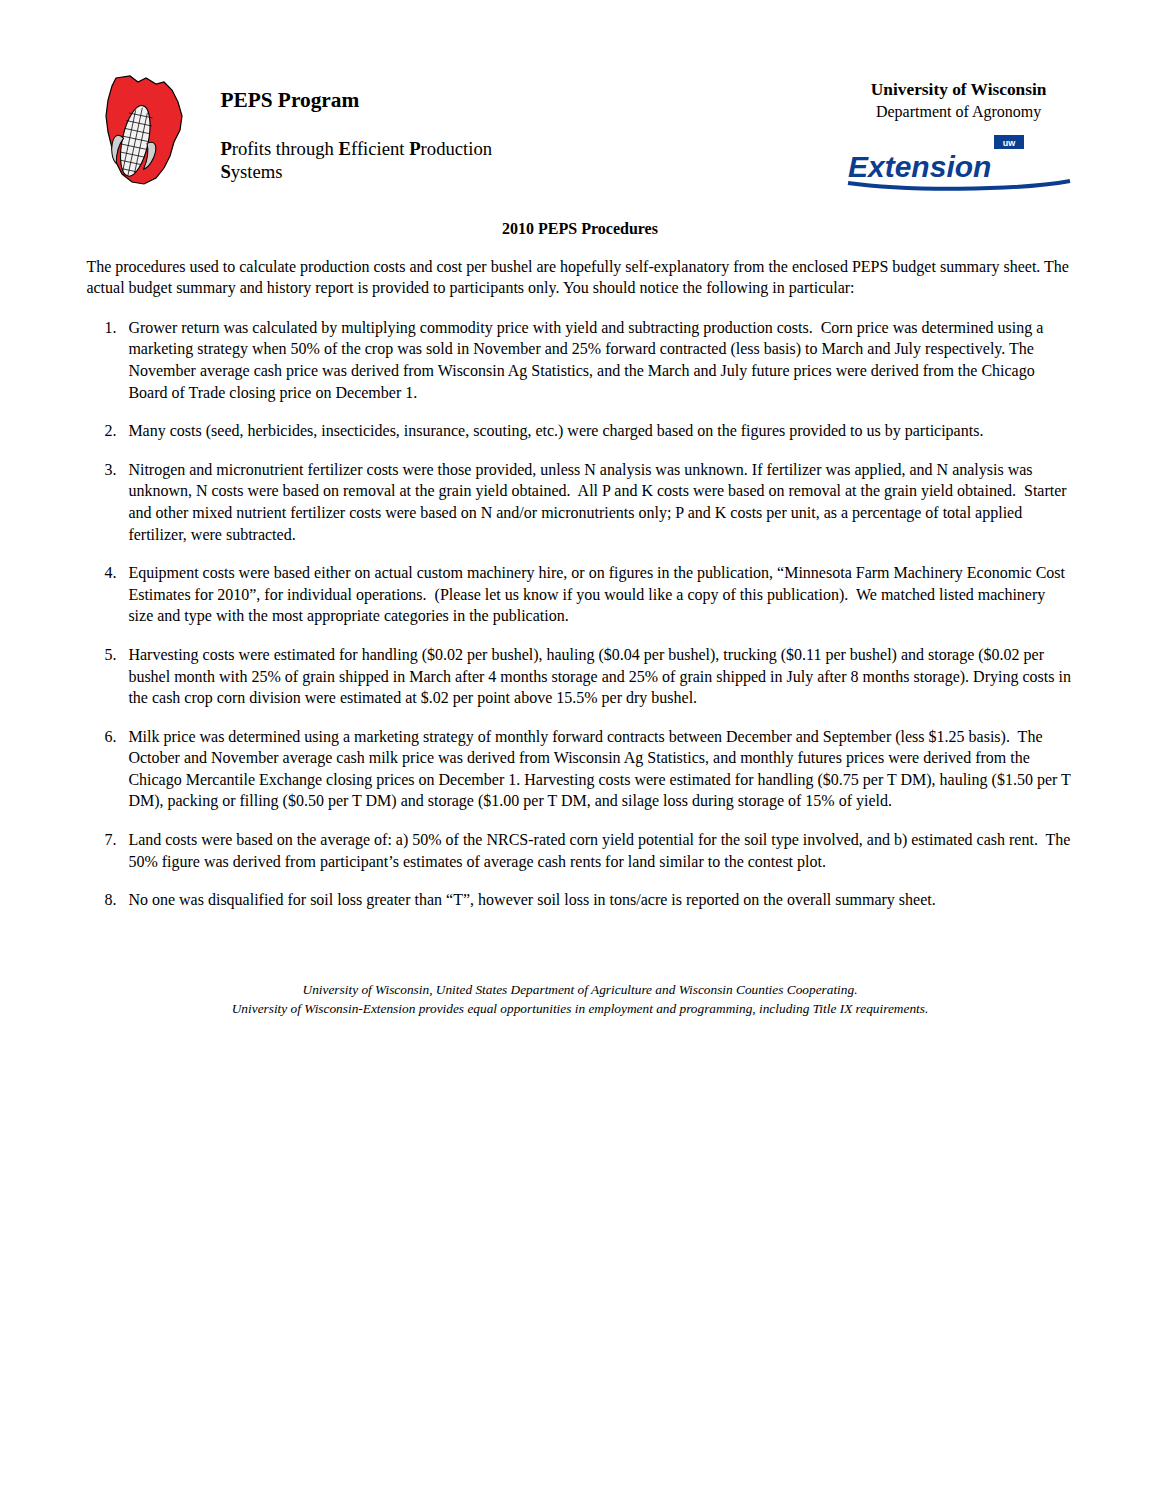PEPS Program
Profits through Efficient Production
Systems
University of Wisconsin
Department of Agronomy
uw Extension
2010 PEPS Procedures
The procedures used to calculate production costs and cost per bushel are hopefully self-explanatory from the enclosed PEPS budget summary sheet. The actual budget summary and history report is provided to participants only. You should notice the following in particular:
Grower return was calculated by multiplying commodity price with yield and subtracting production costs. Corn price was determined using a marketing strategy when 50% of the crop was sold in November and 25% forward contracted (less basis) to March and July respectively. The November average cash price was derived from Wisconsin Ag Statistics, and the March and July future prices were derived from the Chicago Board of Trade closing price on December 1.
Many costs (seed, herbicides, insecticides, insurance, scouting, etc.) were charged based on the figures provided to us by participants.
Nitrogen and micronutrient fertilizer costs were those provided, unless N analysis was unknown. If fertilizer was applied, and N analysis was unknown, N costs were based on removal at the grain yield obtained. All P and K costs were based on removal at the grain yield obtained. Starter and other mixed nutrient fertilizer costs were based on N and/or micronutrients only; P and K costs per unit, as a percentage of total applied fertilizer, were subtracted.
Equipment costs were based either on actual custom machinery hire, or on figures in the publication, “Minnesota Farm Machinery Economic Cost Estimates for 2010”, for individual operations. (Please let us know if you would like a copy of this publication). We matched listed machinery size and type with the most appropriate categories in the publication.
Harvesting costs were estimated for handling ($0.02 per bushel), hauling ($0.04 per bushel), trucking ($0.11 per bushel) and storage ($0.02 per bushel month with 25% of grain shipped in March after 4 months storage and 25% of grain shipped in July after 8 months storage). Drying costs in the cash crop corn division were estimated at $.02 per point above 15.5% per dry bushel.
Milk price was determined using a marketing strategy of monthly forward contracts between December and September (less $1.25 basis). The October and November average cash milk price was derived from Wisconsin Ag Statistics, and monthly futures prices were derived from the Chicago Mercantile Exchange closing prices on December 1. Harvesting costs were estimated for handling ($0.75 per T DM), hauling ($1.50 per T DM), packing or filling ($0.50 per T DM) and storage ($1.00 per T DM, and silage loss during storage of 15% of yield.
Land costs were based on the average of: a) 50% of the NRCS-rated corn yield potential for the soil type involved, and b) estimated cash rent. The 50% figure was derived from participant’s estimates of average cash rents for land similar to the contest plot.
No one was disqualified for soil loss greater than “T”, however soil loss in tons/acre is reported on the overall summary sheet.
University of Wisconsin, United States Department of Agriculture and Wisconsin Counties Cooperating.
University of Wisconsin-Extension provides equal opportunities in employment and programming, including Title IX requirements.